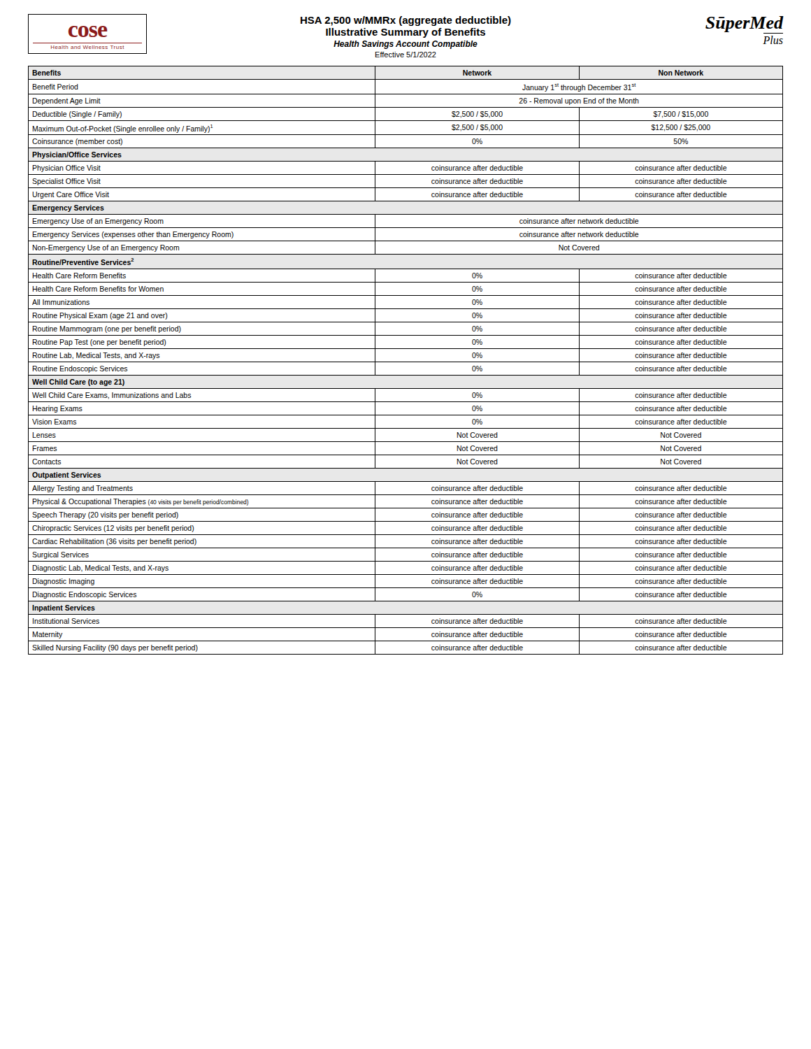cose
Health and Wellness Trust
HSA 2,500 w/MMRx (aggregate deductible)
Illustrative Summary of Benefits
Health Savings Account Compatible
Effective 5/1/2022
SūperMed
Plus
| Benefits | Network | Non Network |
| --- | --- | --- |
| Benefit Period | January 1 st through December 31 st |
| Dependent Age Limit | 26 - Removal upon End of the Month |
| Deductible (Single / Family) | $2,500 / $5,000 | $7,500 / $15,000 |
| Maximum Out-of-Pocket (Single enrollee only / Family) 1 | $2,500 / $5,000 | $12,500 / $25,000 |
| Coinsurance (member cost) | 0% | 50% |
| Physician/Office Services |
| Physician Office Visit | coinsurance after deductible | coinsurance after deductible |
| Specialist Office Visit | coinsurance after deductible | coinsurance after deductible |
| Urgent Care Office Visit | coinsurance after deductible | coinsurance after deductible |
| Emergency Services |
| Emergency Use of an Emergency Room | coinsurance after network deductible |
| Emergency Services (expenses other than Emergency Room) | coinsurance after network deductible |
| Non-Emergency Use of an Emergency Room | Not Covered |
| Routine/Preventive Services 2 |
| Health Care Reform Benefits | 0% | coinsurance after deductible |
| Health Care Reform Benefits for Women | 0% | coinsurance after deductible |
| All Immunizations | 0% | coinsurance after deductible |
| Routine Physical Exam (age 21 and over) | 0% | coinsurance after deductible |
| Routine Mammogram (one per benefit period) | 0% | coinsurance after deductible |
| Routine Pap Test (one per benefit period) | 0% | coinsurance after deductible |
| Routine Lab, Medical Tests, and X-rays | 0% | coinsurance after deductible |
| Routine Endoscopic Services | 0% | coinsurance after deductible |
| Well Child Care (to age 21) |
| Well Child Care Exams, Immunizations and Labs | 0% | coinsurance after deductible |
| Hearing Exams | 0% | coinsurance after deductible |
| Vision Exams | 0% | coinsurance after deductible |
| Lenses | Not Covered | Not Covered |
| Frames | Not Covered | Not Covered |
| Contacts | Not Covered | Not Covered |
| Outpatient Services |
| Allergy Testing and Treatments | coinsurance after deductible | coinsurance after deductible |
| Physical & Occupational Therapies (40 visits per benefit period/combined) | coinsurance after deductible | coinsurance after deductible |
| Speech Therapy (20 visits per benefit period) | coinsurance after deductible | coinsurance after deductible |
| Chiropractic Services (12 visits per benefit period) | coinsurance after deductible | coinsurance after deductible |
| Cardiac Rehabilitation (36 visits per benefit period) | coinsurance after deductible | coinsurance after deductible |
| Surgical Services | coinsurance after deductible | coinsurance after deductible |
| Diagnostic Lab, Medical Tests, and X-rays | coinsurance after deductible | coinsurance after deductible |
| Diagnostic Imaging | coinsurance after deductible | coinsurance after deductible |
| Diagnostic Endoscopic Services | 0% | coinsurance after deductible |
| Inpatient Services |
| Institutional Services | coinsurance after deductible | coinsurance after deductible |
| Maternity | coinsurance after deductible | coinsurance after deductible |
| Skilled Nursing Facility (90 days per benefit period) | coinsurance after deductible | coinsurance after deductible |